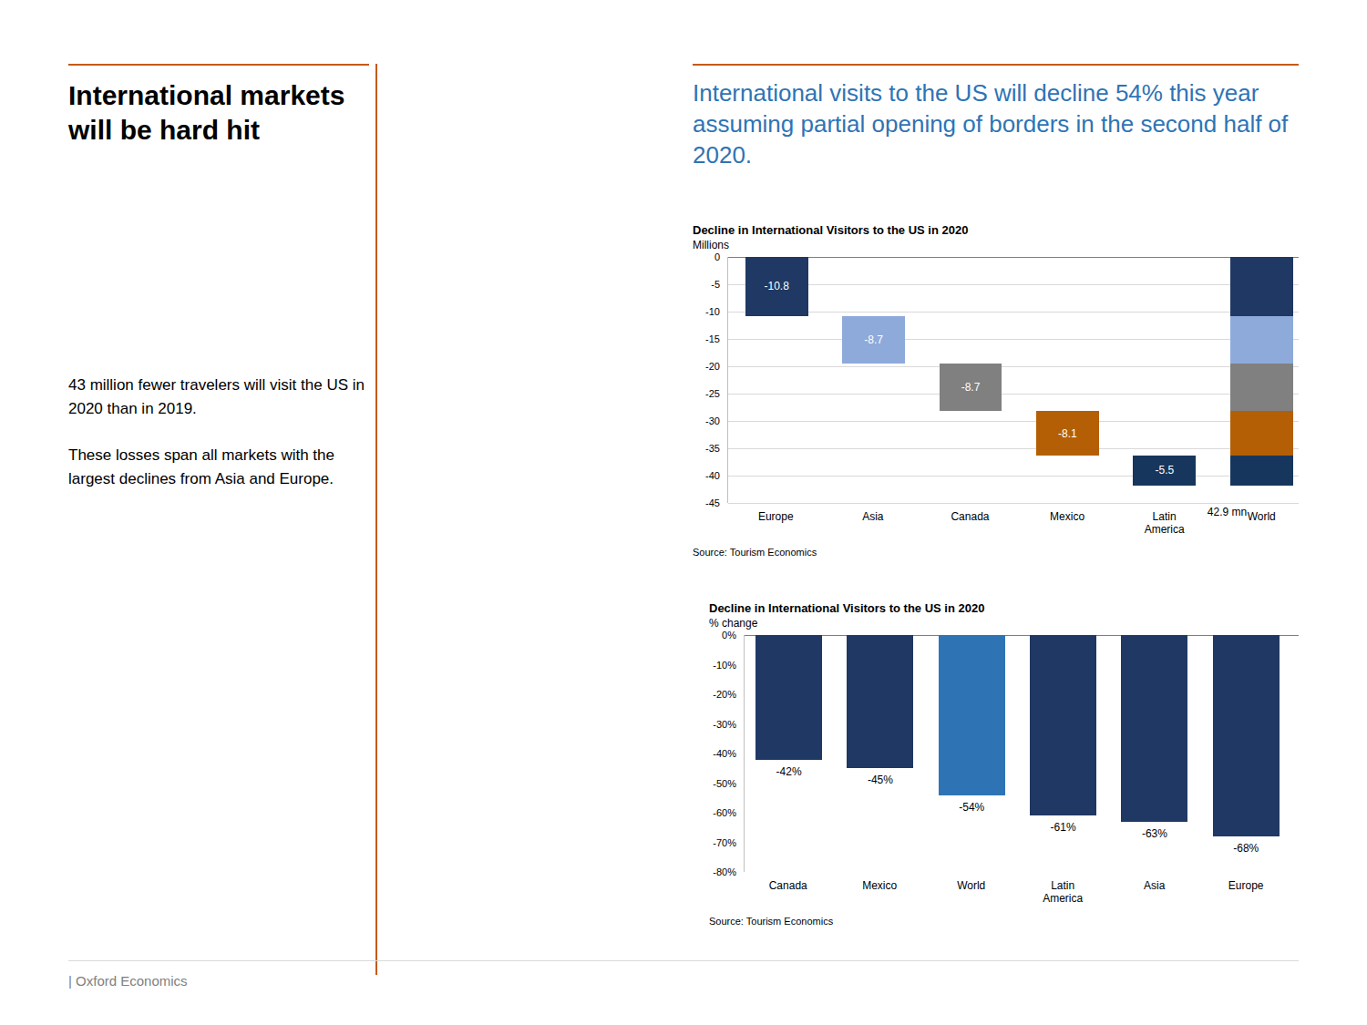International markets will be hard hit
43 million fewer travelers will visit the US in 2020 than in 2019.
These losses span all markets with the largest declines from Asia and Europe.
International visits to the US will decline 54% this year assuming partial opening of borders in the second half of 2020.
Decline in International Visitors to the US in 2020
Millions
0 -5 -10 -15 -20 -25 -30 -35 -40 -45
Europe : 0 to -10.8 => top 0%, height 24%
-10.8
-8.7
-8.7
-8.1
-5.5
42.9 mn
Europe Asia Canada Mexico Latin
America World
Source: Tourism Economics
Decline in International Visitors to the US in 2020
% change
0% -10% -20% -30% -40% -50% -60% -70% -80%
-42%
-45%
-54%
-61%
-63%
-68%
Canada Mexico World Latin
America Asia Europe
Source: Tourism Economics
| Oxford Economics